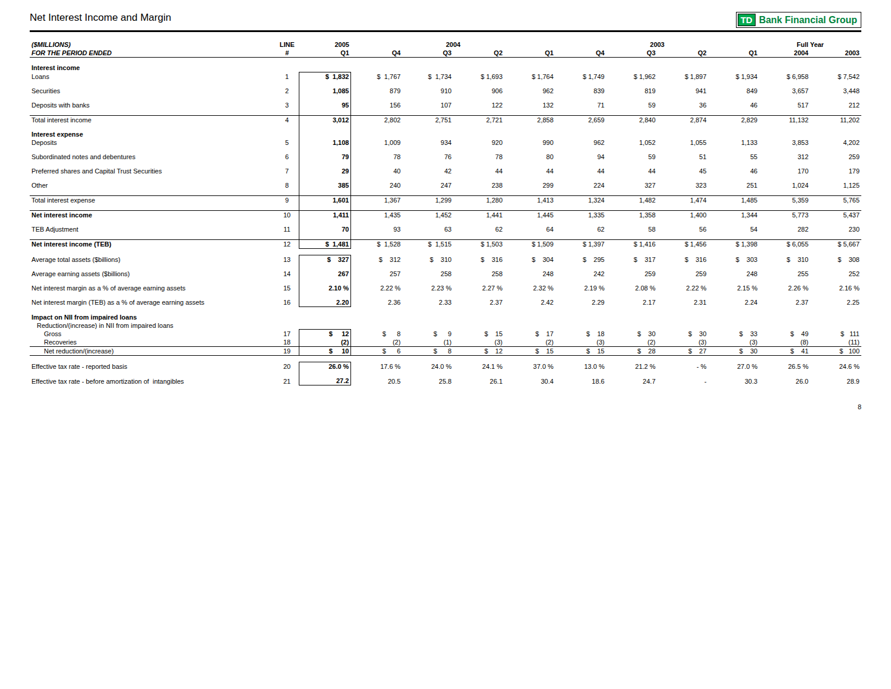Net Interest Income and Margin
TD Bank Financial Group
| ($MILLIONS) | LINE | 2005 | 2004 | 2003 | Full Year |
| --- | --- | --- | --- | --- | --- |
| FOR THE PERIOD ENDED | # | Q1 | Q4 | Q3 | Q2 | Q1 | Q4 | Q3 | Q2 | Q1 | 2004 | 2003 |
| Interest income | |
| Loans | 1 | $ 1,832 | $ 1,767 | $ 1,734 | $ 1,693 | $ 1,764 | $ 1,749 | $ 1,962 | $ 1,897 | $ 1,934 | $ 6,958 | $ 7,542 |
| Securities | 2 | 1,085 | 879 | 910 | 906 | 962 | 839 | 819 | 941 | 849 | 3,657 | 3,448 |
| Deposits with banks | 3 | 95 | 156 | 107 | 122 | 132 | 71 | 59 | 36 | 46 | 517 | 212 |
| Total interest income | 4 | 3,012 | 2,802 | 2,751 | 2,721 | 2,858 | 2,659 | 2,840 | 2,874 | 2,829 | 11,132 | 11,202 |
| Interest expense | | | |
| Deposits | 5 | 1,108 | 1,009 | 934 | 920 | 990 | 962 | 1,052 | 1,055 | 1,133 | 3,853 | 4,202 |
| Subordinated notes and debentures | 6 | 79 | 78 | 76 | 78 | 80 | 94 | 59 | 51 | 55 | 312 | 259 |
| Preferred shares and Capital Trust Securities | 7 | 29 | 40 | 42 | 44 | 44 | 44 | 44 | 45 | 46 | 170 | 179 |
| Other | 8 | 385 | 240 | 247 | 238 | 299 | 224 | 327 | 323 | 251 | 1,024 | 1,125 |
| Total interest expense | 9 | 1,601 | 1,367 | 1,299 | 1,280 | 1,413 | 1,324 | 1,482 | 1,474 | 1,485 | 5,359 | 5,765 |
| Net interest income | 10 | 1,411 | 1,435 | 1,452 | 1,441 | 1,445 | 1,335 | 1,358 | 1,400 | 1,344 | 5,773 | 5,437 |
| TEB Adjustment | 11 | 70 | 93 | 63 | 62 | 64 | 62 | 58 | 56 | 54 | 282 | 230 |
| Net interest income (TEB) | 12 | $ 1,481 | $ 1,528 | $ 1,515 | $ 1,503 | $ 1,509 | $ 1,397 | $ 1,416 | $ 1,456 | $ 1,398 | $ 6,055 | $ 5,667 |
| Average total assets ($billions) | 13 | $ 327 | $ 312 | $ 310 | $ 316 | $ 304 | $ 295 | $ 317 | $ 316 | $ 303 | $ 310 | $ 308 |
| Average earning assets ($billions) | 14 | 267 | 257 | 258 | 258 | 248 | 242 | 259 | 259 | 248 | 255 | 252 |
| Net interest margin as a % of average earning assets | 15 | 2.10 % | 2.22 % | 2.23 % | 2.27 % | 2.32 % | 2.19 % | 2.08 % | 2.22 % | 2.15 % | 2.26 % | 2.16 % |
| Net interest margin (TEB) as a % of average earning assets | 16 | 2.20 | 2.36 | 2.33 | 2.37 | 2.42 | 2.29 | 2.17 | 2.31 | 2.24 | 2.37 | 2.25 |
| Impact on NII from impaired loans | |
| Reduction/(increase) in NII from impaired loans | |
| Gross | 17 | $ 12 | $ 8 | $ 9 | $ 15 | $ 17 | $ 18 | $ 30 | $ 30 | $ 33 | $ 49 | $ 111 |
| Recoveries | 18 | (2) | (2) | (1) | (3) | (2) | (3) | (2) | (3) | (3) | (8) | (11) |
| Net reduction/(increase) | 19 | $ 10 | $ 6 | $ 8 | $ 12 | $ 15 | $ 15 | $ 28 | $ 27 | $ 30 | $ 41 | $ 100 |
| Effective tax rate - reported basis | 20 | 26.0 % | 17.6 % | 24.0 % | 24.1 % | 37.0 % | 13.0 % | 21.2 % | - % | 27.0 % | 26.5 % | 24.6 % |
| Effective tax rate - before amortization of intangibles | 21 | 27.2 | 20.5 | 25.8 | 26.1 | 30.4 | 18.6 | 24.7 | - | 30.3 | 26.0 | 28.9 |
8